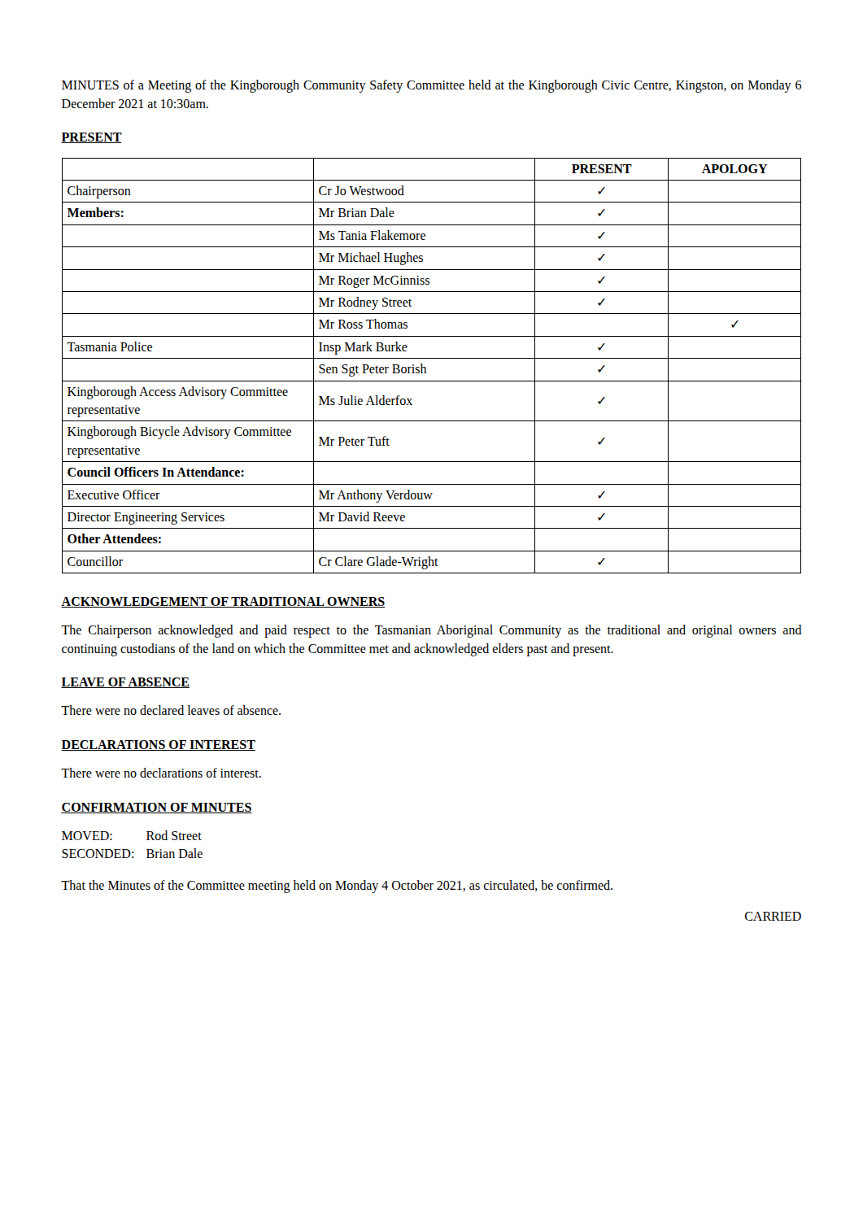MINUTES of a Meeting of the Kingborough Community Safety Committee held at the Kingborough Civic Centre, Kingston, on Monday 6 December 2021 at 10:30am.
Present
| | | Present | Apology |
| --- | --- | --- | --- |
| Chairperson | Cr Jo Westwood | ✓ | |
| Members: | Mr Brian Dale | ✓ | |
| | Ms Tania Flakemore | ✓ | |
| | Mr Michael Hughes | ✓ | |
| | Mr Roger McGinniss | ✓ | |
| | Mr Rodney Street | ✓ | |
| | Mr Ross Thomas | | ✓ |
| Tasmania Police | Insp Mark Burke | ✓ | |
| | Sen Sgt Peter Borish | ✓ | |
| Kingborough Access Advisory Committee representative | Ms Julie Alderfox | ✓ | |
| Kingborough Bicycle Advisory Committee representative | Mr Peter Tuft | ✓ | |
| Council Officers In Attendance: | | | |
| Executive Officer | Mr Anthony Verdouw | ✓ | |
| Director Engineering Services | Mr David Reeve | ✓ | |
| Other Attendees: | | | |
| Councillor | Cr Clare Glade-Wright | ✓ | |
Acknowledgement of Traditional Owners
The Chairperson acknowledged and paid respect to the Tasmanian Aboriginal Community as the traditional and original owners and continuing custodians of the land on which the Committee met and acknowledged elders past and present.
Leave of Absence
There were no declared leaves of absence.
Declarations of Interest
There were no declarations of interest.
Confirmation of Minutes
MOVED: Rod Street SECONDED: Brian Dale
That the Minutes of the Committee meeting held on Monday 4 October 2021, as circulated, be confirmed.
Carried